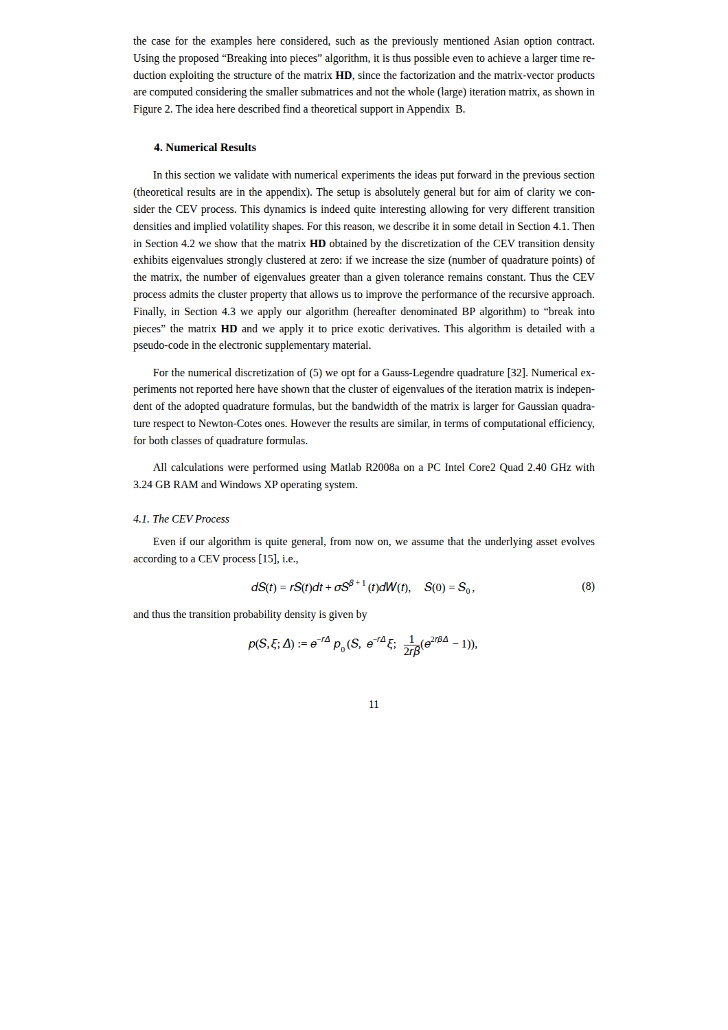the case for the examples here considered, such as the previously mentioned Asian option contract. Using the proposed “Breaking into pieces” algorithm, it is thus possible even to achieve a larger time reduction exploiting the structure of the matrix HD, since the factorization and the matrix-vector products are computed considering the smaller submatrices and not the whole (large) iteration matrix, as shown in Figure 2. The idea here described find a theoretical support in Appendix B.
4. Numerical Results
In this section we validate with numerical experiments the ideas put forward in the previous section (theoretical results are in the appendix). The setup is absolutely general but for aim of clarity we consider the CEV process. This dynamics is indeed quite interesting allowing for very different transition densities and implied volatility shapes. For this reason, we describe it in some detail in Section 4.1. Then in Section 4.2 we show that the matrix HD obtained by the discretization of the CEV transition density exhibits eigenvalues strongly clustered at zero: if we increase the size (number of quadrature points) of the matrix, the number of eigenvalues greater than a given tolerance remains constant. Thus the CEV process admits the cluster property that allows us to improve the performance of the recursive approach. Finally, in Section 4.3 we apply our algorithm (hereafter denominated BP algorithm) to “break into pieces” the matrix HD and we apply it to price exotic derivatives. This algorithm is detailed with a pseudo-code in the electronic supplementary material.
For the numerical discretization of (5) we opt for a Gauss-Legendre quadrature [32]. Numerical experiments not reported here have shown that the cluster of eigenvalues of the iteration matrix is independent of the adopted quadrature formulas, but the bandwidth of the matrix is larger for Gaussian quadrature respect to Newton-Cotes ones. However the results are similar, in terms of computational efficiency, for both classes of quadrature formulas.
All calculations were performed using Matlab R2008a on a PC Intel Core2 Quad 2.40 GHz with 3.24 GB RAM and Windows XP operating system.
4.1. The CEV Process
Even if our algorithm is quite general, from now on, we assume that the underlying asset evolves according to a CEV process [15], i.e.,
dS(t) = rS(t)dt + σ Sβ+1 (t)dW(t) , S(0)=S0 , (8)
and thus the transition probability density is given by
p (S,ξ;Δ) := e−rΔ p0 ( S, e−rΔξ; 1 2rβ ( e2rβΔ −1 ) ) ,
11